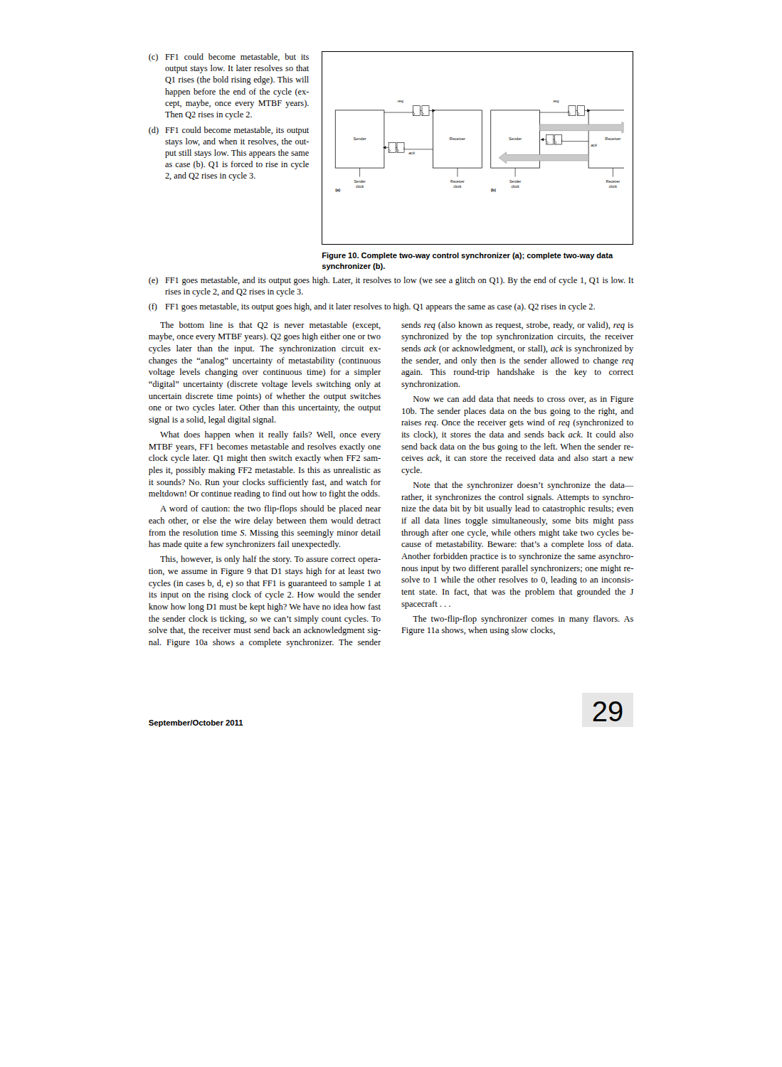(c) FF1 could become metastable, but its output stays low. It later resolves so that Q1 rises (the bold rising edge). This will happen before the end of the cycle (except, maybe, once every MTBF years). Then Q2 rises in cycle 2.
(d) FF1 could become metastable, its output stays low, and when it resolves, the output still stays low. This appears the same as case (b). Q1 is forced to rise in cycle 2, and Q2 rises in cycle 3.
Sender Receiver req ack Sender clock Receiver clock (a) Sender Receiver req ack Sender clock Receiver clock (b)
Figure 10. Complete two-way control synchronizer (a); complete two-way data synchronizer (b).
(e) FF1 goes metastable, and its output goes high. Later, it resolves to low (we see a glitch on Q1). By the end of cycle 1, Q1 is low. It rises in cycle 2, and Q2 rises in cycle 3.
(f) FF1 goes metastable, its output goes high, and it later resolves to high. Q1 appears the same as case (a). Q2 rises in cycle 2.
The bottom line is that Q2 is never metastable (except, maybe, once every MTBF years). Q2 goes high either one or two cycles later than the input. The synchronization circuit exchanges the “analog” uncertainty of metastability (continuous voltage levels changing over continuous time) for a simpler “digital” uncertainty (discrete voltage levels switching only at uncertain discrete time points) of whether the output switches one or two cycles later. Other than this uncertainty, the output signal is a solid, legal digital signal.
What does happen when it really fails? Well, once every MTBF years, FF1 becomes metastable and resolves exactly one clock cycle later. Q1 might then switch exactly when FF2 samples it, possibly making FF2 metastable. Is this as unrealistic as it sounds? No. Run your clocks sufficiently fast, and watch for meltdown! Or continue reading to find out how to fight the odds.
A word of caution: the two flip-flops should be placed near each other, or else the wire delay between them would detract from the resolution time S. Missing this seemingly minor detail has made quite a few synchronizers fail unexpectedly.
This, however, is only half the story. To assure correct operation, we assume in Figure 9 that D1 stays high for at least two cycles (in cases b, d, e) so that FF1 is guaranteed to sample 1 at its input on the rising clock of cycle 2. How would the sender know how long D1 must be kept high? We have no idea how fast the sender clock is ticking, so we can’t simply count cycles. To solve that, the receiver must send back an acknowledgment signal. Figure 10a shows a complete synchronizer. The sender sends req (also known as request, strobe, ready, or valid), req is synchronized by the top synchronization circuits, the receiver sends ack (or acknowledgment, or stall), ack is synchronized by the sender, and only then is the sender allowed to change req again. This round-trip handshake is the key to correct synchronization.
Now we can add data that needs to cross over, as in Figure 10b. The sender places data on the bus going to the right, and raises req. Once the receiver gets wind of req (synchronized to its clock), it stores the data and sends back ack. It could also send back data on the bus going to the left. When the sender receives ack, it can store the received data and also start a new cycle.
Note that the synchronizer doesn’t synchronize the data—rather, it synchronizes the control signals. Attempts to synchronize the data bit by bit usually lead to catastrophic results; even if all data lines toggle simultaneously, some bits might pass through after one cycle, while others might take two cycles because of metastability. Beware: that’s a complete loss of data. Another forbidden practice is to synchronize the same asynchronous input by two different parallel synchronizers; one might resolve to 1 while the other resolves to 0, leading to an inconsistent state. In fact, that was the problem that grounded the J spacecraft . . .
The two-flip-flop synchronizer comes in many flavors. As Figure 11a shows, when using slow clocks,
September/October 2011
29